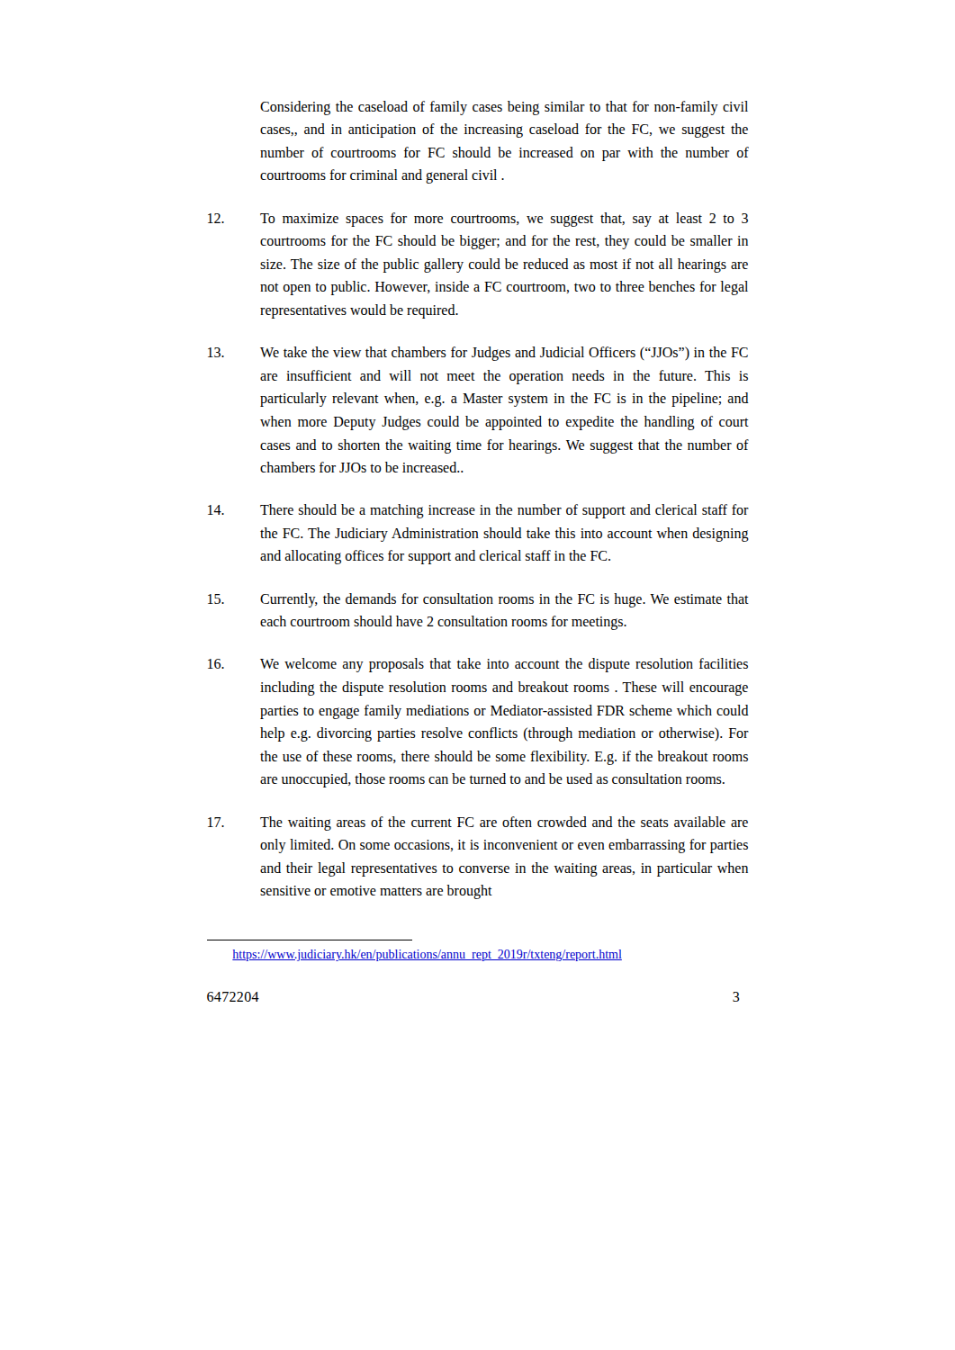Considering the caseload of family cases being similar to that for non-family civil cases,, and in anticipation of the increasing caseload for the FC, we suggest the number of courtrooms for FC should be increased on par with the number of courtrooms for criminal and general civil .
To maximize spaces for more courtrooms, we suggest that, say at least 2 to 3 courtrooms for the FC should be bigger; and for the rest, they could be smaller in size. The size of the public gallery could be reduced as most if not all hearings are not open to public. However, inside a FC courtroom, two to three benches for legal representatives would be required.
We take the view that chambers for Judges and Judicial Officers (“JJOs”) in the FC are insufficient and will not meet the operation needs in the future. This is particularly relevant when, e.g. a Master system in the FC is in the pipeline; and when more Deputy Judges could be appointed to expedite the handling of court cases and to shorten the waiting time for hearings. We suggest that the number of chambers for JJOs to be increased..
There should be a matching increase in the number of support and clerical staff for the FC. The Judiciary Administration should take this into account when designing and allocating offices for support and clerical staff in the FC.
Currently, the demands for consultation rooms in the FC is huge. We estimate that each courtroom should have 2 consultation rooms for meetings.
We welcome any proposals that take into account the dispute resolution facilities including the dispute resolution rooms and breakout rooms . These will encourage parties to engage family mediations or Mediator-assisted FDR scheme which could help e.g. divorcing parties resolve conflicts (through mediation or otherwise). For the use of these rooms, there should be some flexibility. E.g. if the breakout rooms are unoccupied, those rooms can be turned to and be used as consultation rooms.
The waiting areas of the current FC are often crowded and the seats available are only limited. On some occasions, it is inconvenient or even embarrassing for parties and their legal representatives to converse in the waiting areas, in particular when sensitive or emotive matters are brought
https://www.judiciary.hk/en/publications/annu_rept_2019r/txteng/report.html
6472204 3